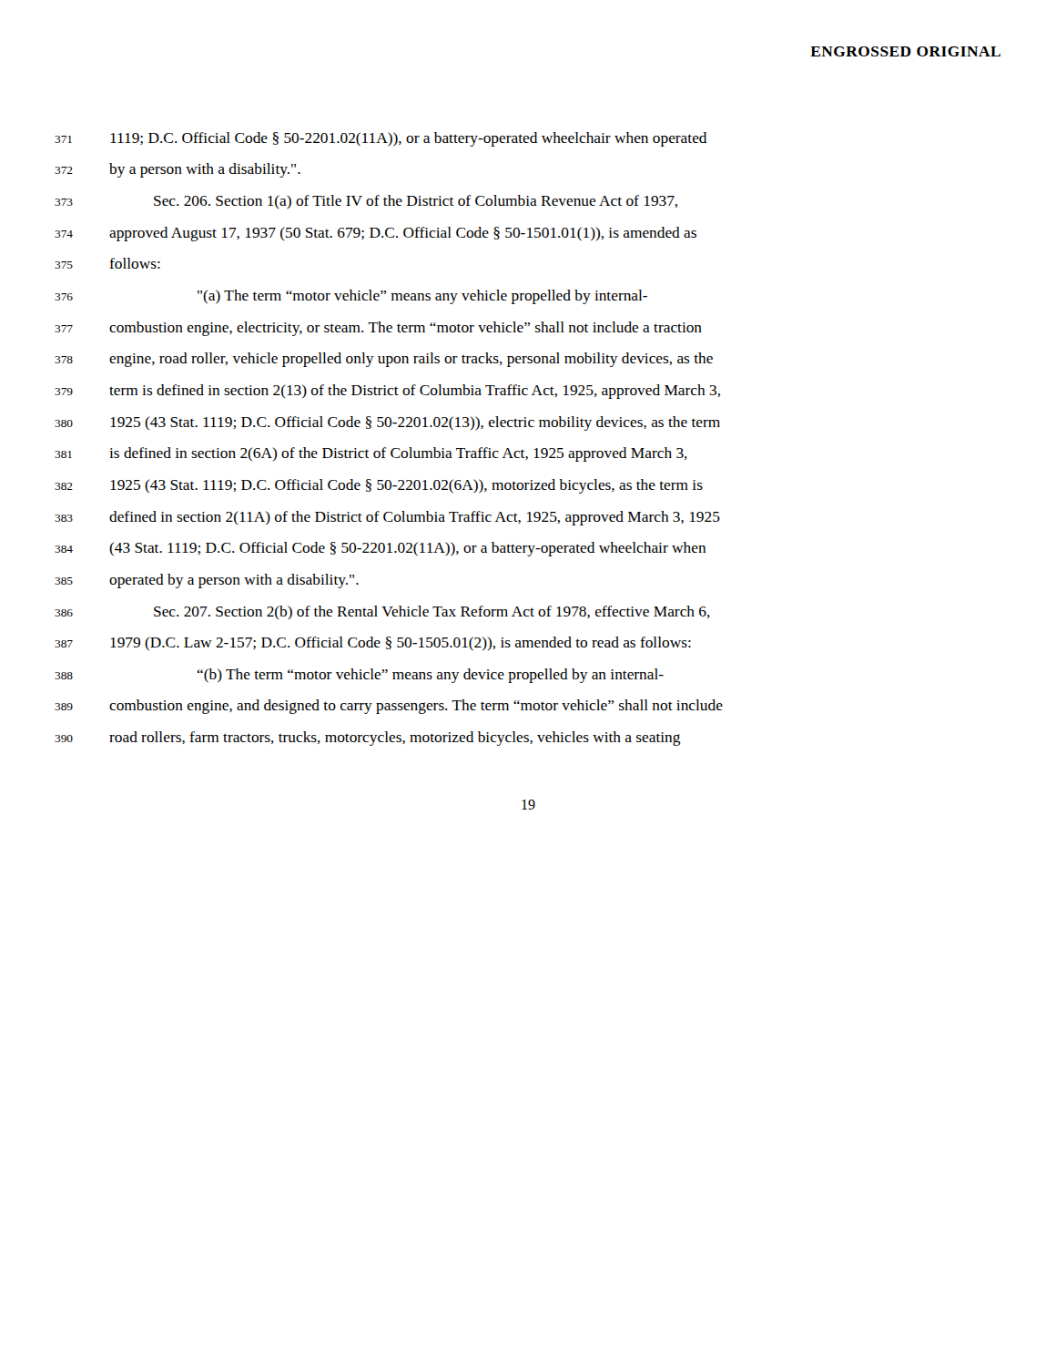ENGROSSED ORIGINAL
3711119; D.C. Official Code § 50-2201.02(11A)), or a battery-operated wheelchair when operated
372 by a person with a disability.".
373 Sec. 206. Section 1(a) of Title IV of the District of Columbia Revenue Act of 1937,
374 approved August 17, 1937 (50 Stat. 679; D.C. Official Code § 50-1501.01(1)), is amended as
375 follows:
376"(a) The term “motor vehicle” means any vehicle propelled by internal-
377 combustion engine, electricity, or steam. The term “motor vehicle” shall not include a traction
378 engine, road roller, vehicle propelled only upon rails or tracks, personal mobility devices, as the
379 term is defined in section 2(13) of the District of Columbia Traffic Act, 1925, approved March 3,
3801925 (43 Stat. 1119; D.C. Official Code § 50-2201.02(13)), electric mobility devices, as the term
381 is defined in section 2(6A) of the District of Columbia Traffic Act, 1925 approved March 3,
3821925 (43 Stat. 1119; D.C. Official Code § 50-2201.02(6A)), motorized bicycles, as the term is
383 defined in section 2(11A) of the District of Columbia Traffic Act, 1925, approved March 3, 1925
384(43 Stat. 1119; D.C. Official Code § 50-2201.02(11A)), or a battery-operated wheelchair when
385 operated by a person with a disability.".
386 Sec. 207. Section 2(b) of the Rental Vehicle Tax Reform Act of 1978, effective March 6,
3871979 (D.C. Law 2-157; D.C. Official Code § 50-1505.01(2)), is amended to read as follows:
388“(b) The term “motor vehicle” means any device propelled by an internal-
389 combustion engine, and designed to carry passengers. The term “motor vehicle” shall not include
390 road rollers, farm tractors, trucks, motorcycles, motorized bicycles, vehicles with a seating
19